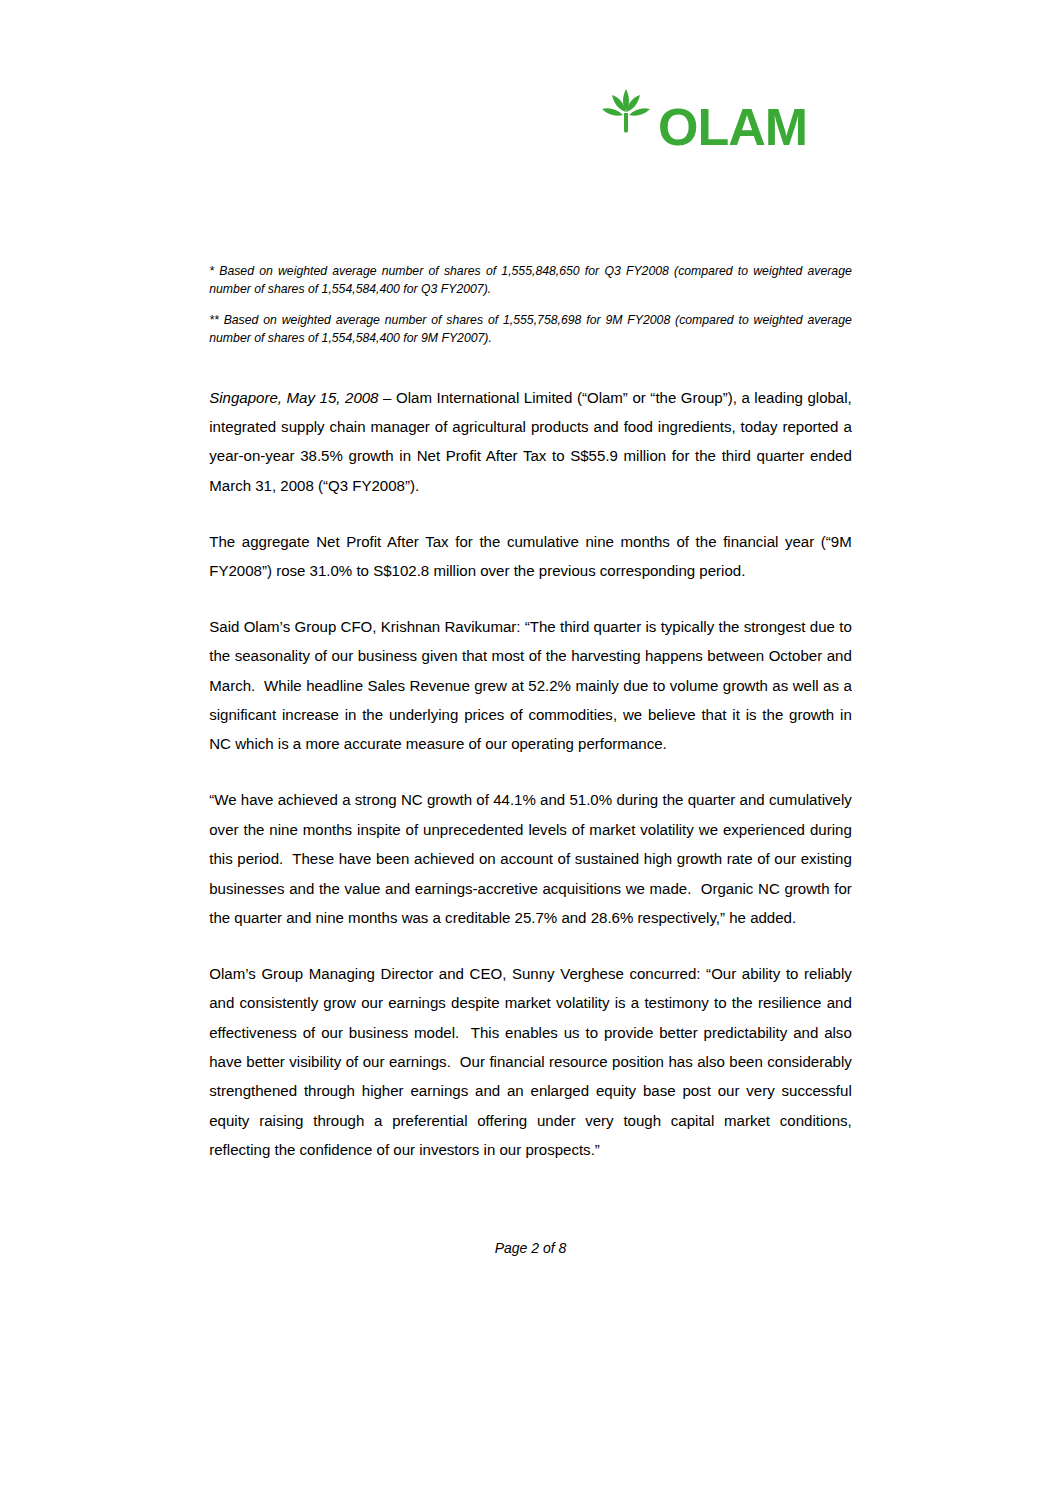OLAM
* Based on weighted average number of shares of 1,555,848,650 for Q3 FY2008 (compared to weighted average number of shares of 1,554,584,400 for Q3 FY2007).
** Based on weighted average number of shares of 1,555,758,698 for 9M FY2008 (compared to weighted average number of shares of 1,554,584,400 for 9M FY2007).
Singapore, May 15, 2008 – Olam International Limited (“Olam” or “the Group”), a leading global, integrated supply chain manager of agricultural products and food ingredients, today reported a year-on-year 38.5% growth in Net Profit After Tax to S$55.9 million for the third quarter ended March 31, 2008 (“Q3 FY2008”).
The aggregate Net Profit After Tax for the cumulative nine months of the financial year (“9M FY2008”) rose 31.0% to S$102.8 million over the previous corresponding period.
Said Olam’s Group CFO, Krishnan Ravikumar: “The third quarter is typically the strongest due to the seasonality of our business given that most of the harvesting happens between October and March. While headline Sales Revenue grew at 52.2% mainly due to volume growth as well as a significant increase in the underlying prices of commodities, we believe that it is the growth in NC which is a more accurate measure of our operating performance.
“We have achieved a strong NC growth of 44.1% and 51.0% during the quarter and cumulatively over the nine months inspite of unprecedented levels of market volatility we experienced during this period. These have been achieved on account of sustained high growth rate of our existing businesses and the value and earnings-accretive acquisitions we made. Organic NC growth for the quarter and nine months was a creditable 25.7% and 28.6% respectively,” he added.
Olam’s Group Managing Director and CEO, Sunny Verghese concurred: “Our ability to reliably and consistently grow our earnings despite market volatility is a testimony to the resilience and effectiveness of our business model. This enables us to provide better predictability and also have better visibility of our earnings. Our financial resource position has also been considerably strengthened through higher earnings and an enlarged equity base post our very successful equity raising through a preferential offering under very tough capital market conditions, reflecting the confidence of our investors in our prospects.”
Page 2 of 8